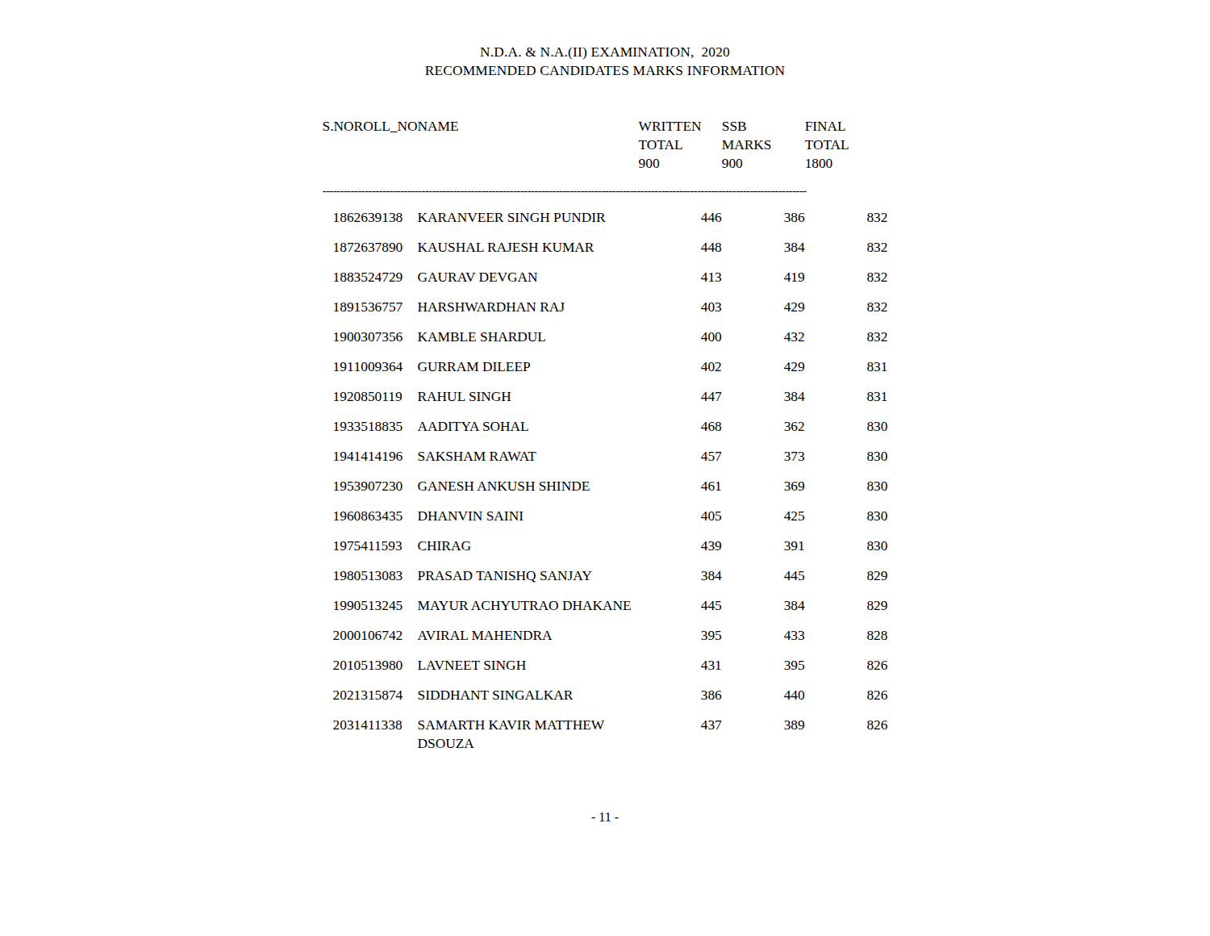N.D.A. & N.A.(II) EXAMINATION, 2020 RECOMMENDED CANDIDATES MARKS INFORMATION
| S.NO | ROLL_NO | NAME | WRITTEN TOTAL 900 | SSB MARKS 900 | FINAL TOTAL 1800 |
| --- | --- | --- | --- | --- | --- |
| ----------------------------------------------------------------------------------------------------------------------------------------- |
| 186 | 2639138 | KARANVEER SINGH PUNDIR | 446 | 386 | 832 |
| 187 | 2637890 | KAUSHAL RAJESH KUMAR | 448 | 384 | 832 |
| 188 | 3524729 | GAURAV DEVGAN | 413 | 419 | 832 |
| 189 | 1536757 | HARSHWARDHAN RAJ | 403 | 429 | 832 |
| 190 | 0307356 | KAMBLE SHARDUL | 400 | 432 | 832 |
| 191 | 1009364 | GURRAM DILEEP | 402 | 429 | 831 |
| 192 | 0850119 | RAHUL SINGH | 447 | 384 | 831 |
| 193 | 3518835 | AADITYA SOHAL | 468 | 362 | 830 |
| 194 | 1414196 | SAKSHAM RAWAT | 457 | 373 | 830 |
| 195 | 3907230 | GANESH ANKUSH SHINDE | 461 | 369 | 830 |
| 196 | 0863435 | DHANVIN SAINI | 405 | 425 | 830 |
| 197 | 5411593 | CHIRAG | 439 | 391 | 830 |
| 198 | 0513083 | PRASAD TANISHQ SANJAY | 384 | 445 | 829 |
| 199 | 0513245 | MAYUR ACHYUTRAO DHAKANE | 445 | 384 | 829 |
| 200 | 0106742 | AVIRAL MAHENDRA | 395 | 433 | 828 |
| 201 | 0513980 | LAVNEET SINGH | 431 | 395 | 826 |
| 202 | 1315874 | SIDDHANT SINGALKAR | 386 | 440 | 826 |
| 203 | 1411338 | SAMARTH KAVIR MATTHEW DSOUZA | 437 | 389 | 826 |
- 11 -